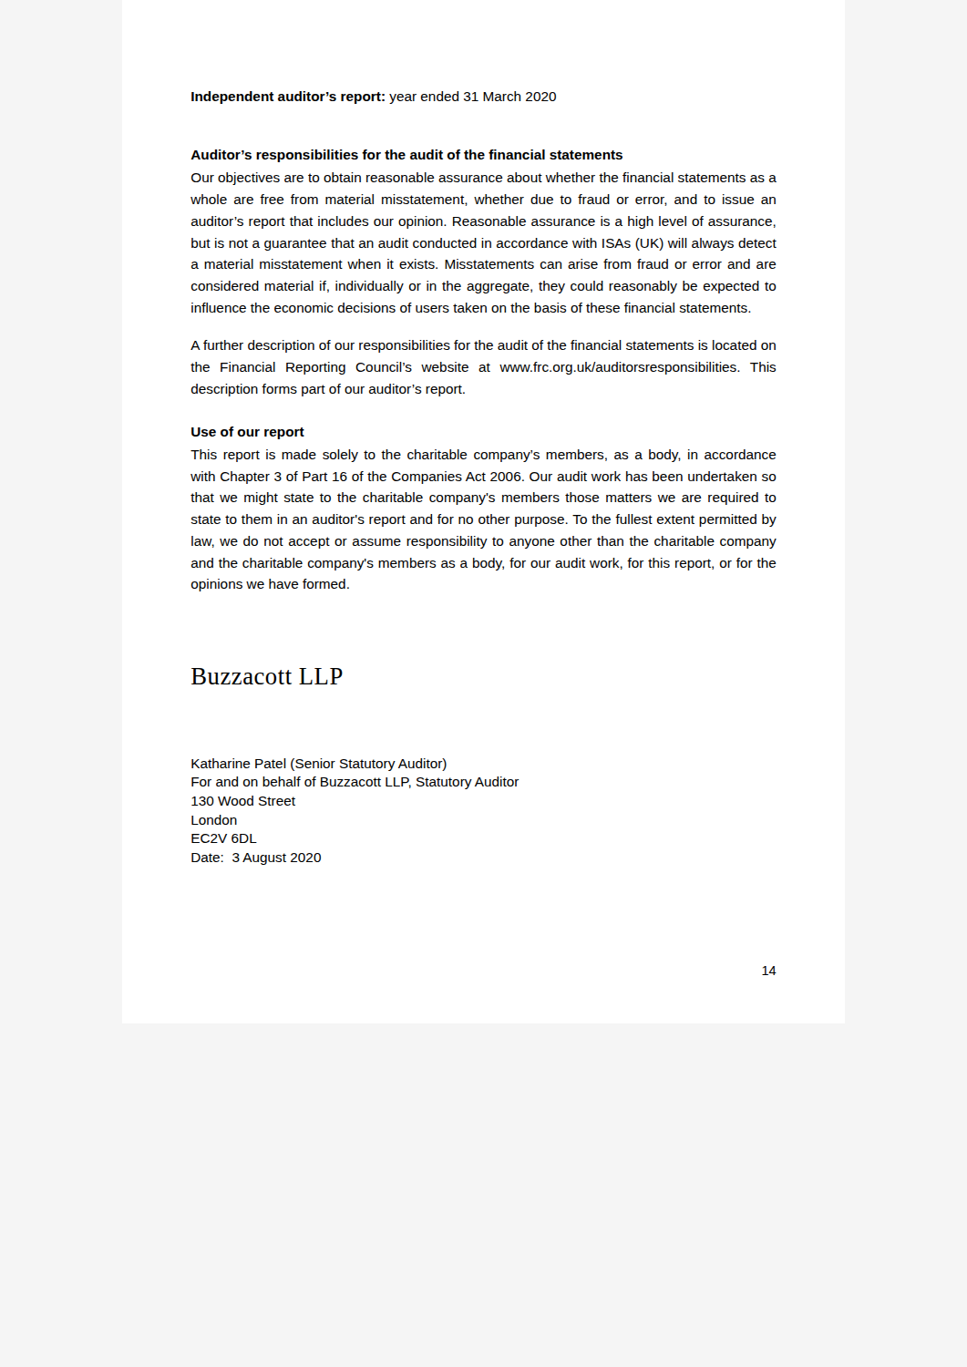Independent auditor’s report: year ended 31 March 2020
Auditor’s responsibilities for the audit of the financial statements
Our objectives are to obtain reasonable assurance about whether the financial statements as a whole are free from material misstatement, whether due to fraud or error, and to issue an auditor’s report that includes our opinion. Reasonable assurance is a high level of assurance, but is not a guarantee that an audit conducted in accordance with ISAs (UK) will always detect a material misstatement when it exists. Misstatements can arise from fraud or error and are considered material if, individually or in the aggregate, they could reasonably be expected to influence the economic decisions of users taken on the basis of these financial statements.
A further description of our responsibilities for the audit of the financial statements is located on the Financial Reporting Council’s website at www.frc.org.uk/auditorsresponsibilities. This description forms part of our auditor’s report.
Use of our report
This report is made solely to the charitable company’s members, as a body, in accordance with Chapter 3 of Part 16 of the Companies Act 2006. Our audit work has been undertaken so that we might state to the charitable company's members those matters we are required to state to them in an auditor's report and for no other purpose. To the fullest extent permitted by law, we do not accept or assume responsibility to anyone other than the charitable company and the charitable company's members as a body, for our audit work, for this report, or for the opinions we have formed.
Buzzacott LLP
Katharine Patel (Senior Statutory Auditor)
For and on behalf of Buzzacott LLP, Statutory Auditor
130 Wood Street
London
EC2V 6DL
Date: 3 August 2020
14